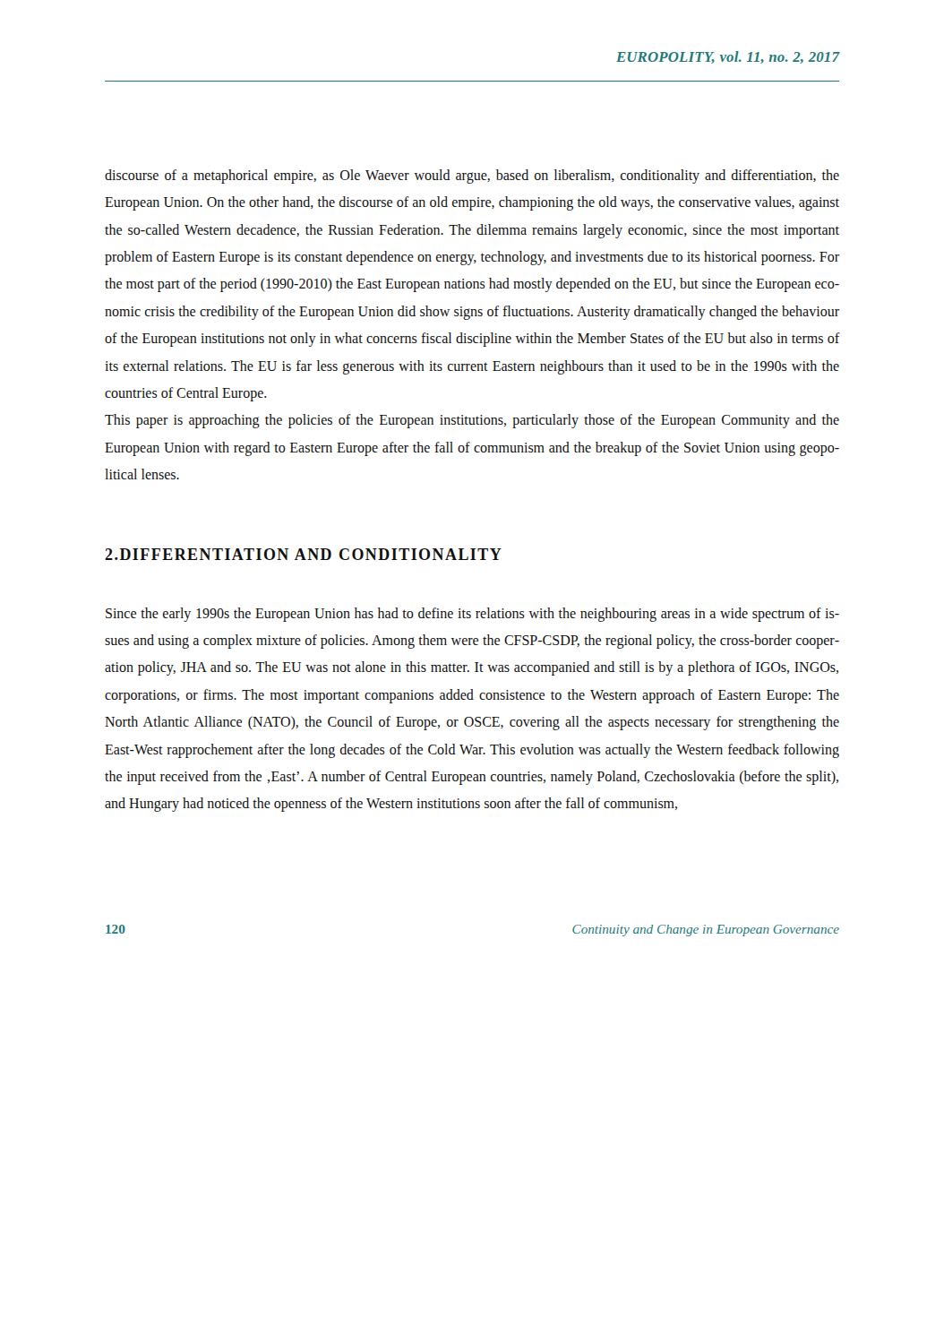EUROPOLITY, vol. 11, no. 2, 2017
discourse of a metaphorical empire, as Ole Waever would argue, based on liberalism, conditionality and differentiation, the European Union. On the other hand, the discourse of an old empire, championing the old ways, the conservative values, against the so-called Western decadence, the Russian Federation. The dilemma remains largely economic, since the most important problem of Eastern Europe is its constant dependence on energy, technology, and investments due to its historical poorness. For the most part of the period (1990-2010) the East European nations had mostly depended on the EU, but since the European economic crisis the credibility of the European Union did show signs of fluctuations. Austerity dramatically changed the behaviour of the European institutions not only in what concerns fiscal discipline within the Member States of the EU but also in terms of its external relations. The EU is far less generous with its current Eastern neighbours than it used to be in the 1990s with the countries of Central Europe.
This paper is approaching the policies of the European institutions, particularly those of the European Community and the European Union with regard to Eastern Europe after the fall of communism and the breakup of the Soviet Union using geopolitical lenses.
2.DIFFERENTIATION AND CONDITIONALITY
Since the early 1990s the European Union has had to define its relations with the neighbouring areas in a wide spectrum of issues and using a complex mixture of policies. Among them were the CFSP-CSDP, the regional policy, the cross-border cooperation policy, JHA and so. The EU was not alone in this matter. It was accompanied and still is by a plethora of IGOs, INGOs, corporations, or firms. The most important companions added consistence to the Western approach of Eastern Europe: The North Atlantic Alliance (NATO), the Council of Europe, or OSCE, covering all the aspects necessary for strengthening the East-West rapprochement after the long decades of the Cold War. This evolution was actually the Western feedback following the input received from the ‚East’. A number of Central European countries, namely Poland, Czechoslovakia (before the split), and Hungary had noticed the openness of the Western institutions soon after the fall of communism,
120 Continuity and Change in European Governance